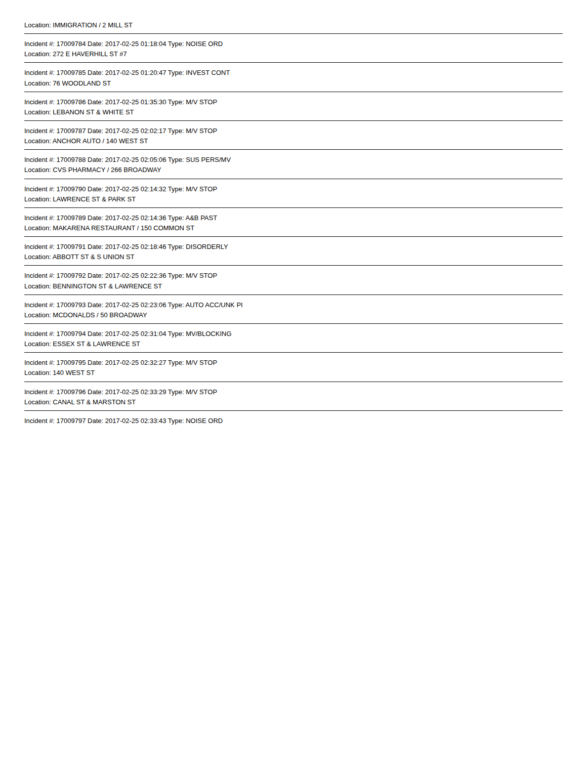Location: IMMIGRATION / 2 MILL ST
Incident #: 17009784 Date: 2017-02-25 01:18:04 Type: NOISE ORD
Location: 272 E HAVERHILL ST #7
Incident #: 17009785 Date: 2017-02-25 01:20:47 Type: INVEST CONT
Location: 76 WOODLAND ST
Incident #: 17009786 Date: 2017-02-25 01:35:30 Type: M/V STOP
Location: LEBANON ST & WHITE ST
Incident #: 17009787 Date: 2017-02-25 02:02:17 Type: M/V STOP
Location: ANCHOR AUTO / 140 WEST ST
Incident #: 17009788 Date: 2017-02-25 02:05:06 Type: SUS PERS/MV
Location: CVS PHARMACY / 266 BROADWAY
Incident #: 17009790 Date: 2017-02-25 02:14:32 Type: M/V STOP
Location: LAWRENCE ST & PARK ST
Incident #: 17009789 Date: 2017-02-25 02:14:36 Type: A&B PAST
Location: MAKARENA RESTAURANT / 150 COMMON ST
Incident #: 17009791 Date: 2017-02-25 02:18:46 Type: DISORDERLY
Location: ABBOTT ST & S UNION ST
Incident #: 17009792 Date: 2017-02-25 02:22:36 Type: M/V STOP
Location: BENNINGTON ST & LAWRENCE ST
Incident #: 17009793 Date: 2017-02-25 02:23:06 Type: AUTO ACC/UNK PI
Location: MCDONALDS / 50 BROADWAY
Incident #: 17009794 Date: 2017-02-25 02:31:04 Type: MV/BLOCKING
Location: ESSEX ST & LAWRENCE ST
Incident #: 17009795 Date: 2017-02-25 02:32:27 Type: M/V STOP
Location: 140 WEST ST
Incident #: 17009796 Date: 2017-02-25 02:33:29 Type: M/V STOP
Location: CANAL ST & MARSTON ST
Incident #: 17009797 Date: 2017-02-25 02:33:43 Type: NOISE ORD